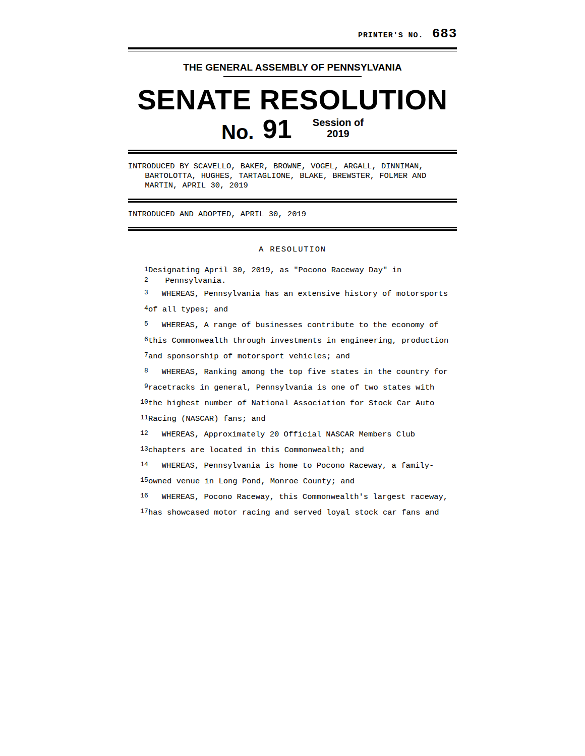PRINTER'S NO. 683
THE GENERAL ASSEMBLY OF PENNSYLVANIA
SENATE RESOLUTION
No. 91 Session of
2019
INTRODUCED BY SCAVELLO, BAKER, BROWNE, VOGEL, ARGALL, DINNIMAN, BARTOLOTTA, HUGHES, TARTAGLIONE, BLAKE, BREWSTER, FOLMER AND MARTIN, APRIL 30, 2019
INTRODUCED AND ADOPTED, APRIL 30, 2019
A RESOLUTION
| 1 | Designating April 30, 2019, as "Pocono Raceway Day" in |
| 2 | Pennsylvania. |
| 3 | WHEREAS, Pennsylvania has an extensive history of motorsports |
| 4 | of all types; and |
| 5 | WHEREAS, A range of businesses contribute to the economy of |
| 6 | this Commonwealth through investments in engineering, production |
| 7 | and sponsorship of motorsport vehicles; and |
| 8 | WHEREAS, Ranking among the top five states in the country for |
| 9 | racetracks in general, Pennsylvania is one of two states with |
| 10 | the highest number of National Association for Stock Car Auto |
| 11 | Racing (NASCAR) fans; and |
| 12 | WHEREAS, Approximately 20 Official NASCAR Members Club |
| 13 | chapters are located in this Commonwealth; and |
| 14 | WHEREAS, Pennsylvania is home to Pocono Raceway, a family- |
| 15 | owned venue in Long Pond, Monroe County; and |
| 16 | WHEREAS, Pocono Raceway, this Commonwealth's largest raceway, |
| 17 | has showcased motor racing and served loyal stock car fans and |